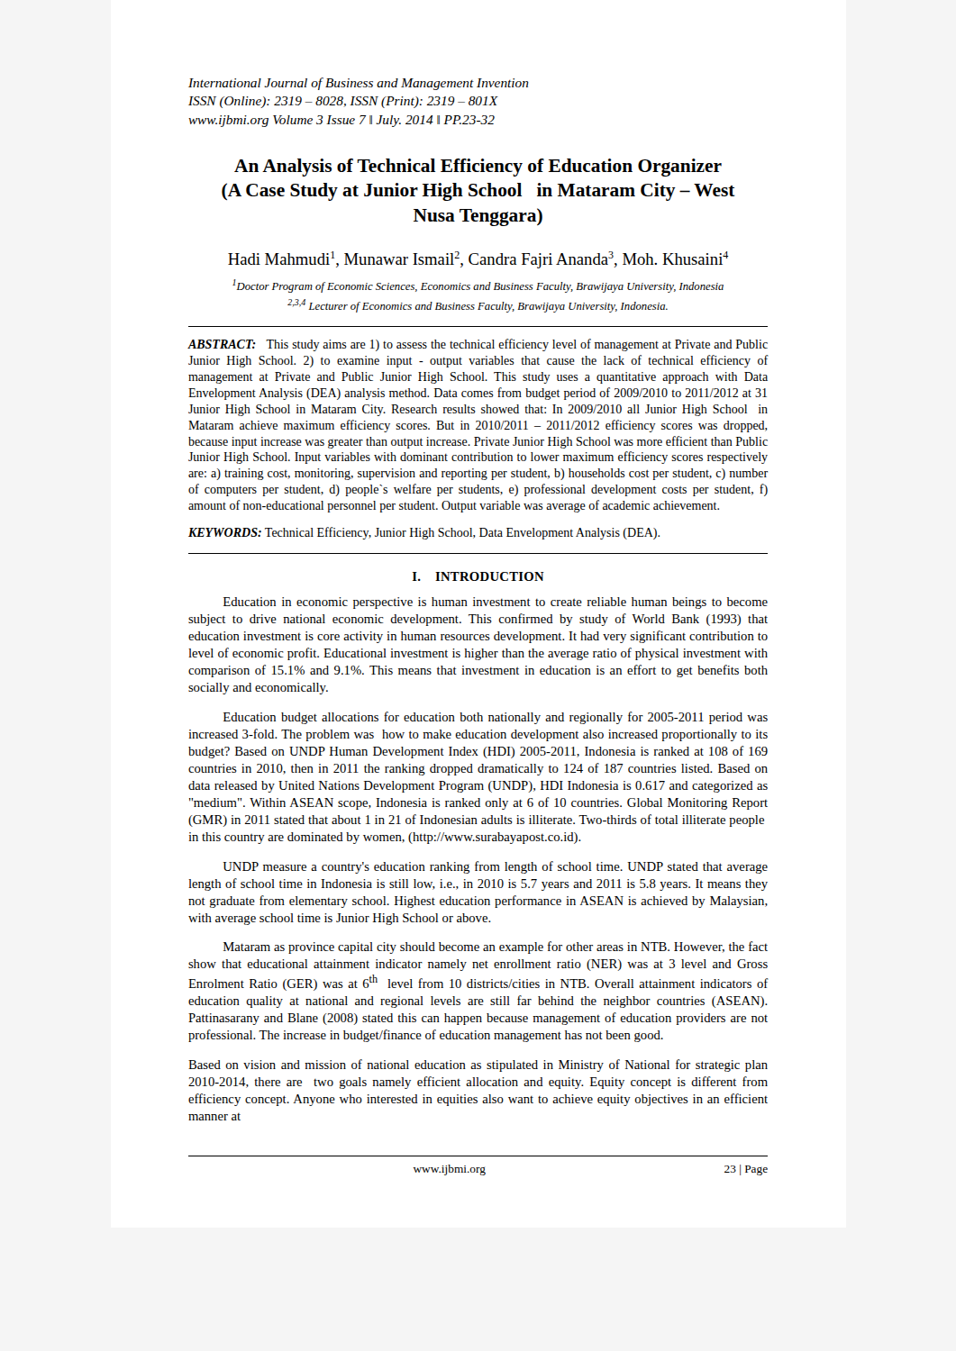International Journal of Business and Management Invention
ISSN (Online): 2319 – 8028, ISSN (Print): 2319 – 801X
www.ijbmi.org Volume 3 Issue 7 ‖ July. 2014 ‖ PP.23-32
An Analysis of Technical Efficiency of Education Organizer
(A Case Study at Junior High School in Mataram City – West
Nusa Tenggara)
Hadi Mahmudi1, Munawar Ismail2, Candra Fajri Ananda3, Moh. Khusaini4
1Doctor Program of Economic Sciences, Economics and Business Faculty, Brawijaya University, Indonesia
2,3,4 Lecturer of Economics and Business Faculty, Brawijaya University, Indonesia.
ABSTRACT: This study aims are 1) to assess the technical efficiency level of management at Private and Public Junior High School. 2) to examine input - output variables that cause the lack of technical efficiency of management at Private and Public Junior High School. This study uses a quantitative approach with Data Envelopment Analysis (DEA) analysis method. Data comes from budget period of 2009/2010 to 2011/2012 at 31 Junior High School in Mataram City. Research results showed that: In 2009/2010 all Junior High School in Mataram achieve maximum efficiency scores. But in 2010/2011 – 2011/2012 efficiency scores was dropped, because input increase was greater than output increase. Private Junior High School was more efficient than Public Junior High School. Input variables with dominant contribution to lower maximum efficiency scores respectively are: a) training cost, monitoring, supervision and reporting per student, b) households cost per student, c) number of computers per student, d) people`s welfare per students, e) professional development costs per student, f) amount of non-educational personnel per student. Output variable was average of academic achievement.
KEYWORDS: Technical Efficiency, Junior High School, Data Envelopment Analysis (DEA).
I. INTRODUCTION
Education in economic perspective is human investment to create reliable human beings to become subject to drive national economic development. This confirmed by study of World Bank (1993) that education investment is core activity in human resources development. It had very significant contribution to level of economic profit. Educational investment is higher than the average ratio of physical investment with comparison of 15.1% and 9.1%. This means that investment in education is an effort to get benefits both socially and economically.
Education budget allocations for education both nationally and regionally for 2005-2011 period was increased 3-fold. The problem was how to make education development also increased proportionally to its budget? Based on UNDP Human Development Index (HDI) 2005-2011, Indonesia is ranked at 108 of 169 countries in 2010, then in 2011 the ranking dropped dramatically to 124 of 187 countries listed. Based on data released by United Nations Development Program (UNDP), HDI Indonesia is 0.617 and categorized as "medium". Within ASEAN scope, Indonesia is ranked only at 6 of 10 countries. Global Monitoring Report (GMR) in 2011 stated that about 1 in 21 of Indonesian adults is illiterate. Two-thirds of total illiterate people in this country are dominated by women, (http://www.surabayapost.co.id).
UNDP measure a country's education ranking from length of school time. UNDP stated that average length of school time in Indonesia is still low, i.e., in 2010 is 5.7 years and 2011 is 5.8 years. It means they not graduate from elementary school. Highest education performance in ASEAN is achieved by Malaysian, with average school time is Junior High School or above.
Mataram as province capital city should become an example for other areas in NTB. However, the fact show that educational attainment indicator namely net enrollment ratio (NER) was at 3 level and Gross Enrolment Ratio (GER) was at 6th level from 10 districts/cities in NTB. Overall attainment indicators of education quality at national and regional levels are still far behind the neighbor countries (ASEAN). Pattinasarany and Blane (2008) stated this can happen because management of education providers are not professional. The increase in budget/finance of education management has not been good.
Based on vision and mission of national education as stipulated in Ministry of National for strategic plan 2010-2014, there are two goals namely efficient allocation and equity. Equity concept is different from efficiency concept. Anyone who interested in equities also want to achieve equity objectives in an efficient manner at
www.ijbmi.org 23 | Page